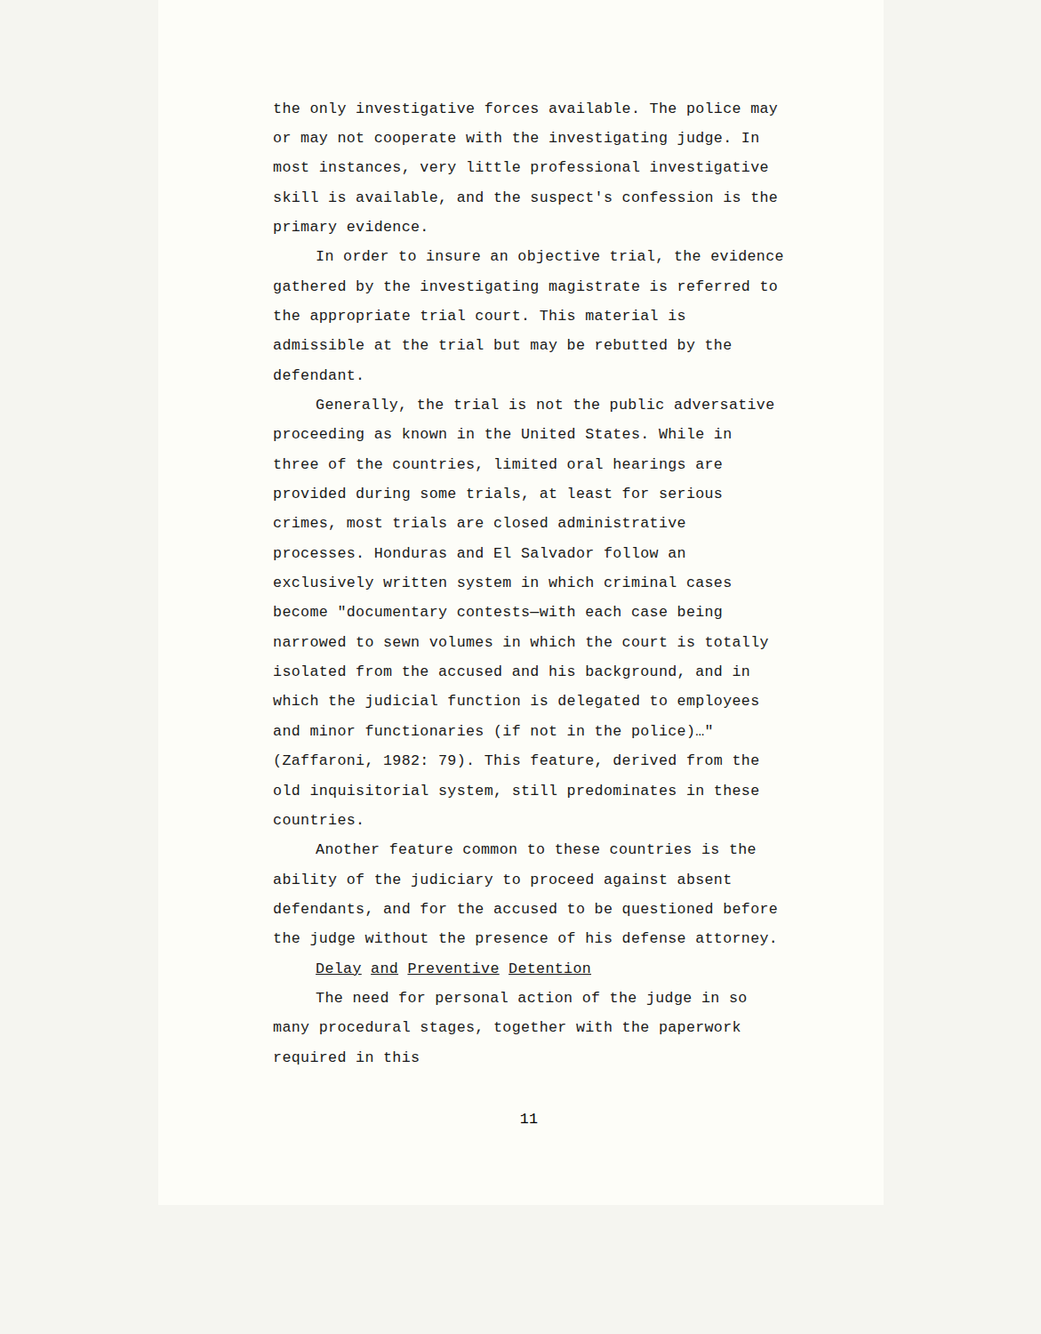the only investigative forces available. The police may or may not cooperate with the investigating judge. In most instances, very little professional investigative skill is available, and the suspect's confession is the primary evidence.
In order to insure an objective trial, the evidence gathered by the investigating magistrate is referred to the appropriate trial court. This material is admissible at the trial but may be rebutted by the defendant.
Generally, the trial is not the public adversative proceeding as known in the United States. While in three of the countries, limited oral hearings are provided during some trials, at least for serious crimes, most trials are closed administrative processes. Honduras and El Salvador follow an exclusively written system in which criminal cases become "documentary contests—with each case being narrowed to sewn volumes in which the court is totally isolated from the accused and his background, and in which the judicial function is delegated to employees and minor functionaries (if not in the police)…" (Zaffaroni, 1982: 79). This feature, derived from the old inquisitorial system, still predominates in these countries.
Another feature common to these countries is the ability of the judiciary to proceed against absent defendants, and for the accused to be questioned before the judge without the presence of his defense attorney.
Delay and Preventive Detention
The need for personal action of the judge in so many procedural stages, together with the paperwork required in this
11